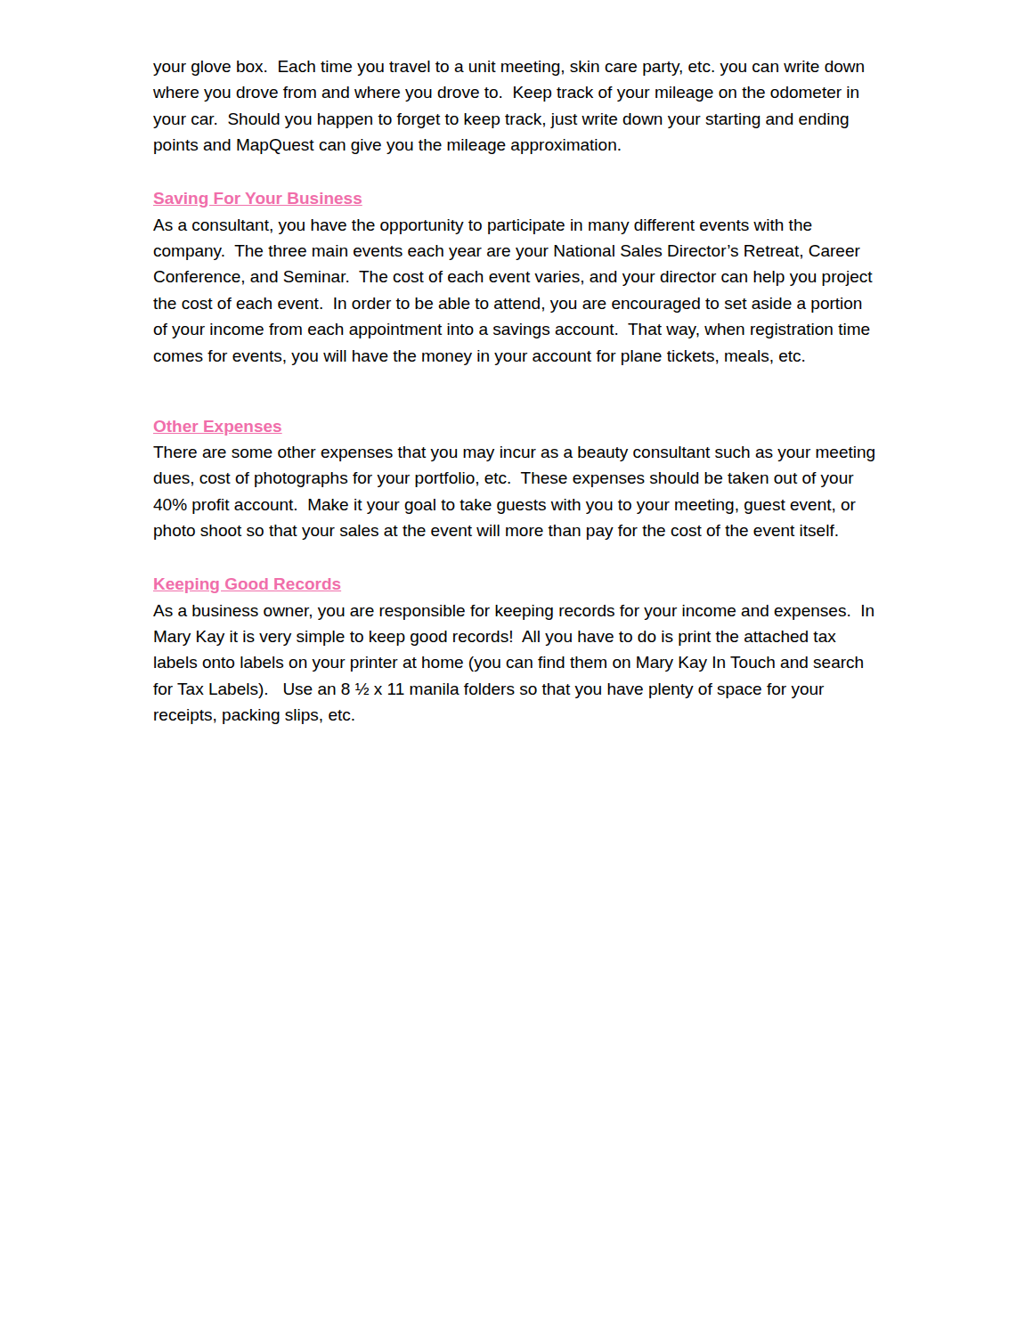your glove box. Each time you travel to a unit meeting, skin care party, etc. you can write down where you drove from and where you drove to. Keep track of your mileage on the odometer in your car. Should you happen to forget to keep track, just write down your starting and ending points and MapQuest can give you the mileage approximation.
Saving For Your Business
As a consultant, you have the opportunity to participate in many different events with the company. The three main events each year are your National Sales Director’s Retreat, Career Conference, and Seminar. The cost of each event varies, and your director can help you project the cost of each event. In order to be able to attend, you are encouraged to set aside a portion of your income from each appointment into a savings account. That way, when registration time comes for events, you will have the money in your account for plane tickets, meals, etc.
Other Expenses
There are some other expenses that you may incur as a beauty consultant such as your meeting dues, cost of photographs for your portfolio, etc. These expenses should be taken out of your 40% profit account. Make it your goal to take guests with you to your meeting, guest event, or photo shoot so that your sales at the event will more than pay for the cost of the event itself.
Keeping Good Records
As a business owner, you are responsible for keeping records for your income and expenses. In Mary Kay it is very simple to keep good records! All you have to do is print the attached tax labels onto labels on your printer at home (you can find them on Mary Kay In Touch and search for Tax Labels). Use an 8 ½ x 11 manila folders so that you have plenty of space for your receipts, packing slips, etc.